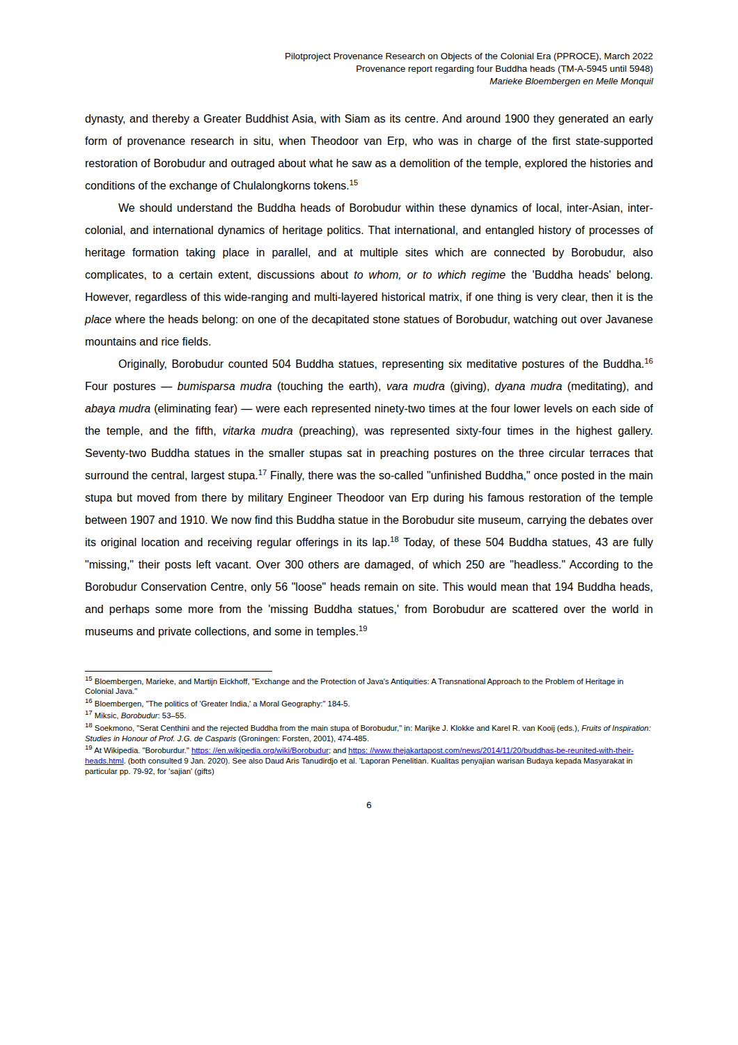Pilotproject Provenance Research on Objects of the Colonial Era (PPROCE), March 2022
Provenance report regarding four Buddha heads (TM-A-5945 until 5948)
Marieke Bloembergen en Melle Monquil
dynasty, and thereby a Greater Buddhist Asia, with Siam as its centre. And around 1900 they generated an early form of provenance research in situ, when Theodoor van Erp, who was in charge of the first state-supported restoration of Borobudur and outraged about what he saw as a demolition of the temple, explored the histories and conditions of the exchange of Chulalongkorns tokens.15
We should understand the Buddha heads of Borobudur within these dynamics of local, inter-Asian, inter-colonial, and international dynamics of heritage politics. That international, and entangled history of processes of heritage formation taking place in parallel, and at multiple sites which are connected by Borobudur, also complicates, to a certain extent, discussions about to whom, or to which regime the 'Buddha heads' belong. However, regardless of this wide-ranging and multi-layered historical matrix, if one thing is very clear, then it is the place where the heads belong: on one of the decapitated stone statues of Borobudur, watching out over Javanese mountains and rice fields.
Originally, Borobudur counted 504 Buddha statues, representing six meditative postures of the Buddha.16 Four postures — bumisparsa mudra (touching the earth), vara mudra (giving), dyana mudra (meditating), and abaya mudra (eliminating fear) — were each represented ninety-two times at the four lower levels on each side of the temple, and the fifth, vitarka mudra (preaching), was represented sixty-four times in the highest gallery. Seventy-two Buddha statues in the smaller stupas sat in preaching postures on the three circular terraces that surround the central, largest stupa.17 Finally, there was the so-called "unfinished Buddha," once posted in the main stupa but moved from there by military Engineer Theodoor van Erp during his famous restoration of the temple between 1907 and 1910. We now find this Buddha statue in the Borobudur site museum, carrying the debates over its original location and receiving regular offerings in its lap.18 Today, of these 504 Buddha statues, 43 are fully "missing," their posts left vacant. Over 300 others are damaged, of which 250 are "headless." According to the Borobudur Conservation Centre, only 56 "loose" heads remain on site. This would mean that 194 Buddha heads, and perhaps some more from the 'missing Buddha statues,' from Borobudur are scattered over the world in museums and private collections, and some in temples.19
15 Bloembergen, Marieke, and Martijn Eickhoff, "Exchange and the Protection of Java's Antiquities: A Transnational Approach to the Problem of Heritage in Colonial Java."
16 Bloembergen, "The politics of 'Greater India,' a Moral Geography:" 184-5.
17 Miksic, Borobudur: 53–55.
18 Soekmono, "Serat Centhini and the rejected Buddha from the main stupa of Borobudur," in: Marijke J. Klokke and Karel R. van Kooij (eds.), Fruits of Inspiration: Studies in Honour of Prof. J.G. de Casparis (Groningen: Forsten, 2001), 474-485.
19 At Wikipedia. "Boroburdur." https: //en.wikipedia.org/wiki/Borobudur; and https: //www.thejakartapost.com/news/2014/11/20/buddhas-be-reunited-with-their-heads.html. (both consulted 9 Jan. 2020). See also Daud Aris Tanudirdjo et al. 'Laporan Penelitian. Kualitas penyajian warisan Budaya kepada Masyarakat in particular pp. 79-92, for 'sajian' (gifts)
6